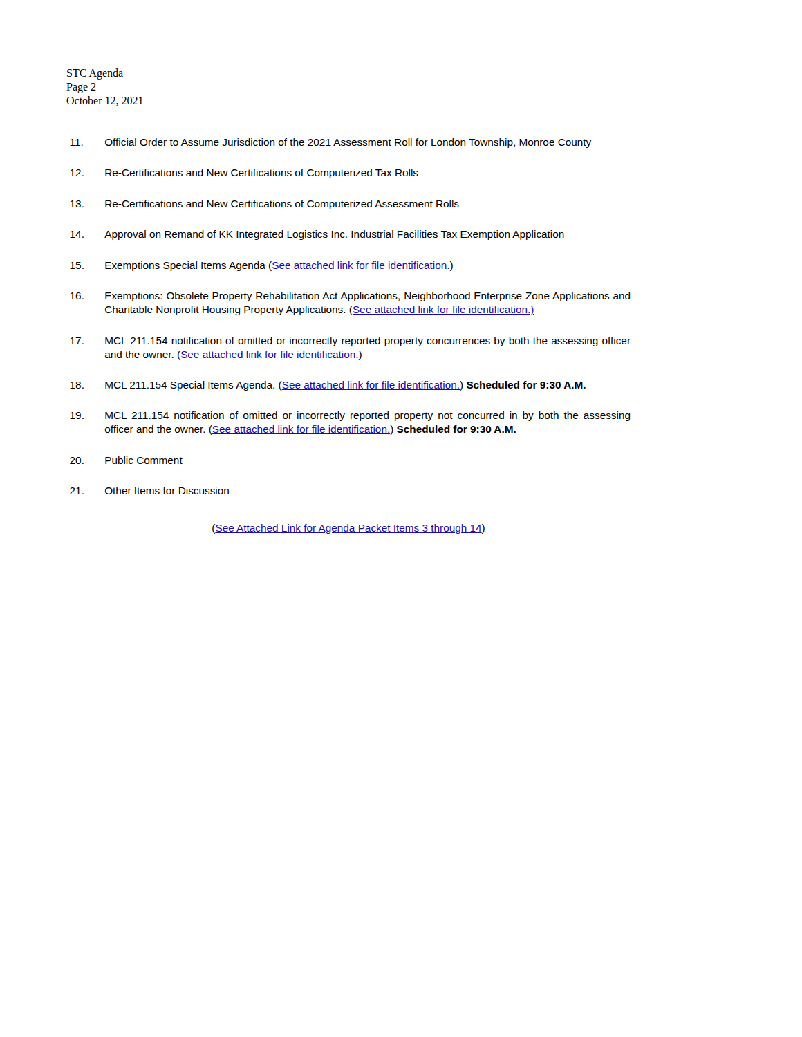STC Agenda
Page 2
October 12, 2021
11. Official Order to Assume Jurisdiction of the 2021 Assessment Roll for London Township, Monroe County
12. Re-Certifications and New Certifications of Computerized Tax Rolls
13. Re-Certifications and New Certifications of Computerized Assessment Rolls
14. Approval on Remand of KK Integrated Logistics Inc. Industrial Facilities Tax Exemption Application
15. Exemptions Special Items Agenda (See attached link for file identification.)
16. Exemptions: Obsolete Property Rehabilitation Act Applications, Neighborhood Enterprise Zone Applications and Charitable Nonprofit Housing Property Applications. (See attached link for file identification.)
17. MCL 211.154 notification of omitted or incorrectly reported property concurrences by both the assessing officer and the owner. (See attached link for file identification.)
18. MCL 211.154 Special Items Agenda. (See attached link for file identification.) Scheduled for 9:30 A.M.
19. MCL 211.154 notification of omitted or incorrectly reported property not concurred in by both the assessing officer and the owner. (See attached link for file identification.) Scheduled for 9:30 A.M.
20. Public Comment
21. Other Items for Discussion
(See Attached Link for Agenda Packet Items 3 through 14)